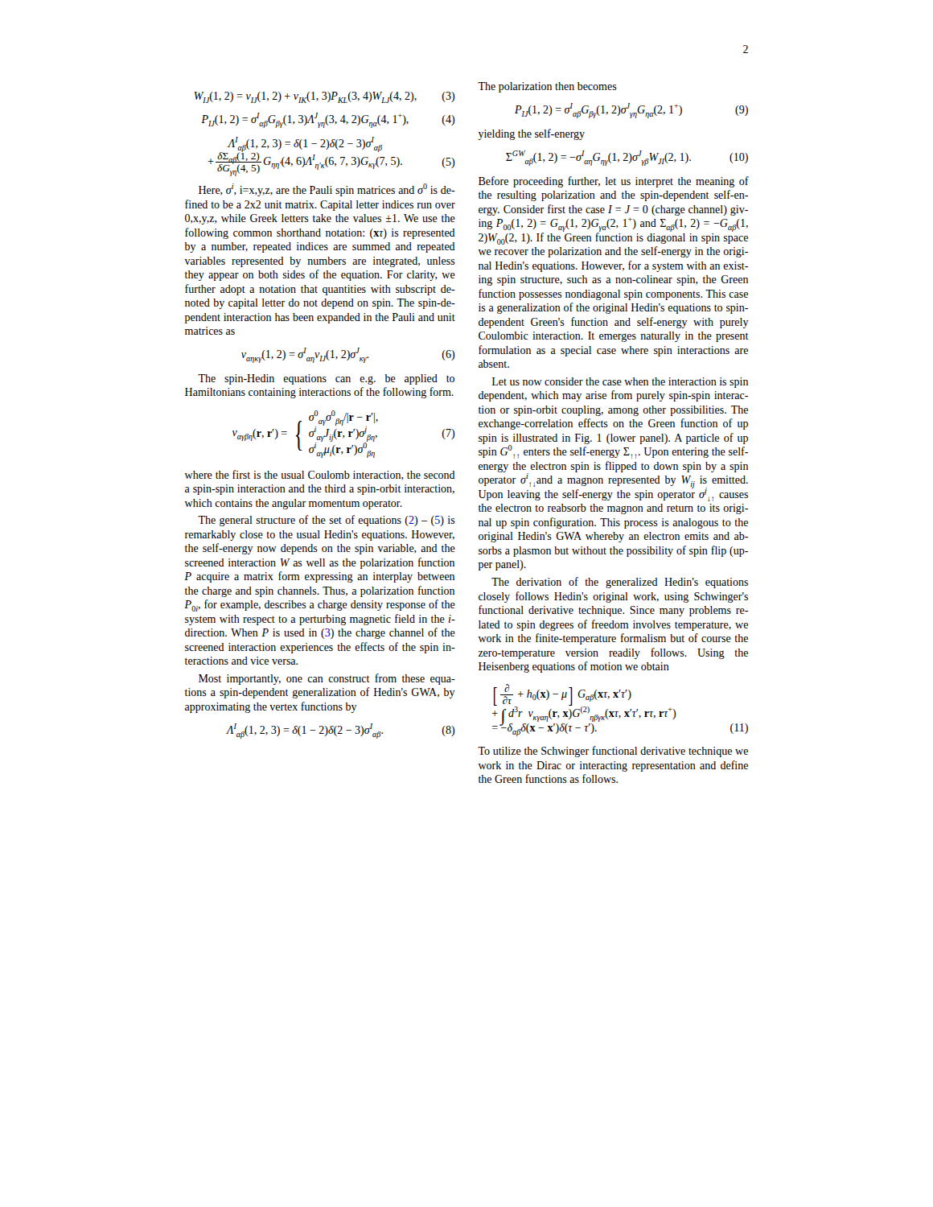2
WIJ(1, 2) = vIJ(1, 2) + vIK(1, 3)PKL(3, 4)WLJ(4, 2),
(3)
PIJ(1, 2) = σIαβ Gβγ(1, 3)ΛJγη(3, 4, 2)Gηα(4, 1+),
(4)
ΛIαβ(1, 2, 3) = δ(1 − 2)δ(2 − 3)σIαβ
+δ Σαβ(1, 2) δGγη(4, 5) Gηη′(4, 6)ΛIη′κ(6, 7, 3)Gκγ(7, 5).
(5)
Here, σi, i=x,y,z, are the Pauli spin matrices and σ0 is defined to be a 2x2 unit matrix. Capital letter indices run over 0,x,y,z, while Greek letters take the values ±1. We use the following common shorthand notation: (xτ) is represented by a number, repeated indices are summed and repeated variables represented by numbers are integrated, unless they appear on both sides of the equation. For clarity, we further adopt a notation that quantities with subscript denoted by capital letter do not depend on spin. The spin-dependent interaction has been expanded in the Pauli and unit matrices as
vαηκγ(1, 2) = σIαηvIJ(1, 2)σJκγ.
(6)
The spin-Hedin equations can e.g. be applied to Hamiltonians containing interactions of the following form.
vαγβη(r, r′) = { σ0αγσ0βη/|r − r′|, σiαγJij(r, r′)σjβη, σiαγμi(r, r′)σ0βη
(7)
where the first is the usual Coulomb interaction, the second a spin-spin interaction and the third a spin-orbit interaction, which contains the angular momentum operator.
The general structure of the set of equations (2) – (5) is remarkably close to the usual Hedin's equations. However, the self-energy now depends on the spin variable, and the screened interaction W as well as the polarization function P acquire a matrix form expressing an interplay between the charge and spin channels. Thus, a polarization function P0i, for example, describes a charge density response of the system with respect to a perturbing magnetic field in the i-direction. When P is used in (3) the charge channel of the screened interaction experiences the effects of the spin interactions and vice versa.
Most importantly, one can construct from these equations a spin-dependent generalization of Hedin's GWA, by approximating the vertex functions by
ΛIαβ(1, 2, 3) = δ(1 − 2)δ(2 − 3)σIαβ.
(8)
The polarization then becomes
PIJ(1, 2) = σIαβ Gβγ(1, 2)σJγη Gηα(2, 1+)
(9)
yielding the self-energy
ΣGWαβ(1, 2) = −σIαη Gηγ(1, 2)σJγβWJI(2, 1).
(10)
Before proceeding further, let us interpret the meaning of the resulting polarization and the spin-dependent self-energy. Consider first the case I = J = 0 (charge channel) giving P00(1, 2) = Gαγ(1, 2)Gγα(2, 1+) and Σαβ(1, 2) = −Gαβ(1, 2)W00(2, 1). If the Green function is diagonal in spin space we recover the polarization and the self-energy in the original Hedin's equations. However, for a system with an existing spin structure, such as a non-colinear spin, the Green function possesses nondiagonal spin components. This case is a generalization of the original Hedin's equations to spin-dependent Green's function and self-energy with purely Coulombic interaction. It emerges naturally in the present formulation as a special case where spin interactions are absent.
Let us now consider the case when the interaction is spin dependent, which may arise from purely spin-spin interaction or spin-orbit coupling, among other possibilities. The exchange-correlation effects on the Green function of up spin is illustrated in Fig. 1 (lower panel). A particle of up spin G0↑↑ enters the self-energy Σ↑↑. Upon entering the self-energy the electron spin is flipped to down spin by a spin operator σi↑↓and a magnon represented by Wij is emitted. Upon leaving the self-energy the spin operator σj↓↑ causes the electron to reabsorb the magnon and return to its original up spin configuration. This process is analogous to the original Hedin's GWA whereby an electron emits and absorbs a plasmon but without the possibility of spin flip (upper panel).
The derivation of the generalized Hedin's equations closely follows Hedin's original work, using Schwinger's functional derivative technique. Since many problems related to spin degrees of freedom involves temperature, we work in the finite-temperature formalism but of course the zero-temperature version readily follows. Using the Heisenberg equations of motion we obtain
[∂∂τ + h0(x) − μ] Gαβ(xτ, x′τ′)
+ ∫ d3r vκγαη(r, x)G(2)ηβγκ(xτ, x′τ′, rτ, rτ+)
= −δαβδ(x − x′)δ(τ − τ′).
(11)
To utilize the Schwinger functional derivative technique we work in the Dirac or interacting representation and define the Green functions as follows.